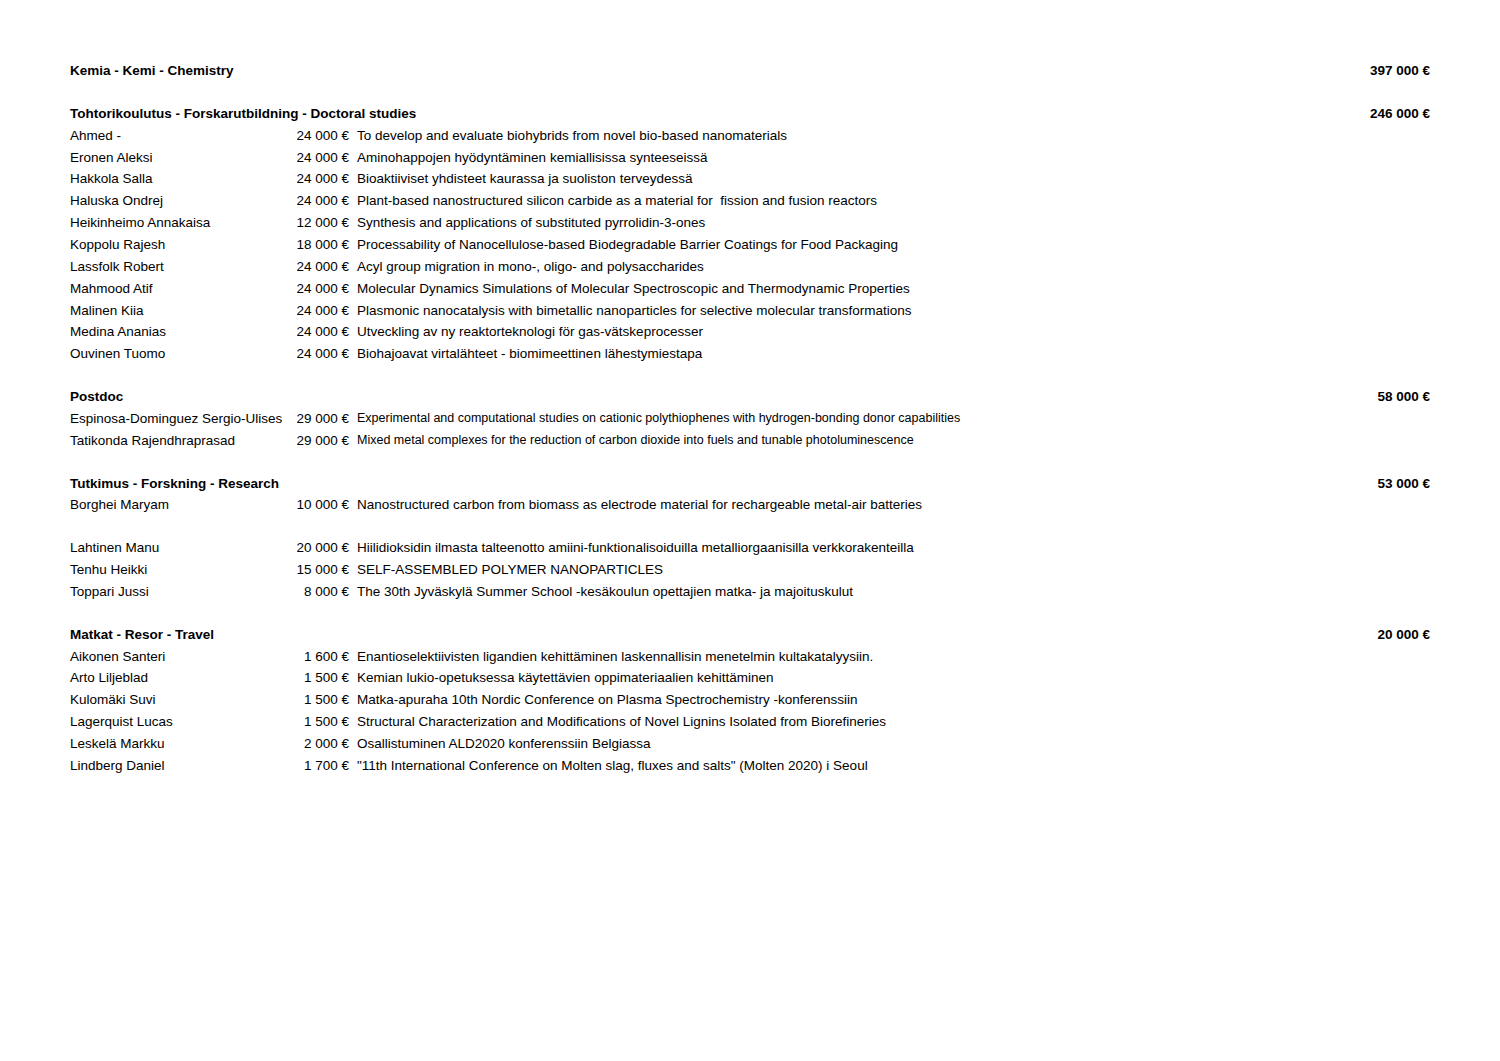| Kemia - Kemi - Chemistry | 397 000 € |
| Tohtorikoulutus - Forskarutbildning - Doctoral studies | 246 000 € |
| Ahmed - | 24 000 € | To develop and evaluate biohybrids from novel bio-based nanomaterials | |
| Eronen Aleksi | 24 000 € | Aminohappojen hyödyntäminen kemiallisissa synteeseissä | |
| Hakkola Salla | 24 000 € | Bioaktiiviset yhdisteet kaurassa ja suoliston terveydessä | |
| Haluska Ondrej | 24 000 € | Plant-based nanostructured silicon carbide as a material for fission and fusion reactors | |
| Heikinheimo Annakaisa | 12 000 € | Synthesis and applications of substituted pyrrolidin-3-ones | |
| Koppolu Rajesh | 18 000 € | Processability of Nanocellulose-based Biodegradable Barrier Coatings for Food Packaging | |
| Lassfolk Robert | 24 000 € | Acyl group migration in mono-, oligo- and polysaccharides | |
| Mahmood Atif | 24 000 € | Molecular Dynamics Simulations of Molecular Spectroscopic and Thermodynamic Properties | |
| Malinen Kiia | 24 000 € | Plasmonic nanocatalysis with bimetallic nanoparticles for selective molecular transformations | |
| Medina Ananias | 24 000 € | Utveckling av ny reaktorteknologi för gas-vätskeprocesser | |
| Ouvinen Tuomo | 24 000 € | Biohajoavat virtalähteet - biomimeettinen lähestymiestapa | |
| Postdoc | 58 000 € |
| Espinosa-Dominguez Sergio-Ulises | 29 000 € | Experimental and computational studies on cationic polythiophenes with hydrogen-bonding donor capabilities | |
| Tatikonda Rajendhraprasad | 29 000 € | Mixed metal complexes for the reduction of carbon dioxide into fuels and tunable photoluminescence | |
| Tutkimus - Forskning - Research | 53 000 € |
| Borghei Maryam | 10 000 € | Nanostructured carbon from biomass as electrode material for rechargeable metal-air batteries | |
| Lahtinen Manu | 20 000 € | Hiilidioksidin ilmasta talteenotto amiini-funktionalisoiduilla metalliorgaanisilla verkkorakenteilla | |
| Tenhu Heikki | 15 000 € | SELF-ASSEMBLED POLYMER NANOPARTICLES | |
| Toppari Jussi | 8 000 € | The 30th Jyväskylä Summer School -kesäkoulun opettajien matka- ja majoituskulut | |
| Matkat - Resor - Travel | 20 000 € |
| Aikonen Santeri | 1 600 € | Enantioselektiivisten ligandien kehittäminen laskennallisin menetelmin kultakatalyysiin. | |
| Arto Liljeblad | 1 500 € | Kemian lukio-opetuksessa käytettävien oppimateriaalien kehittäminen | |
| Kulomäki Suvi | 1 500 € | Matka-apuraha 10th Nordic Conference on Plasma Spectrochemistry -konferenssiin | |
| Lagerquist Lucas | 1 500 € | Structural Characterization and Modifications of Novel Lignins Isolated from Biorefineries | |
| Leskelä Markku | 2 000 € | Osallistuminen ALD2020 konferenssiin Belgiassa | |
| Lindberg Daniel | 1 700 € | "11th International Conference on Molten slag, fluxes and salts" (Molten 2020) i Seoul | |